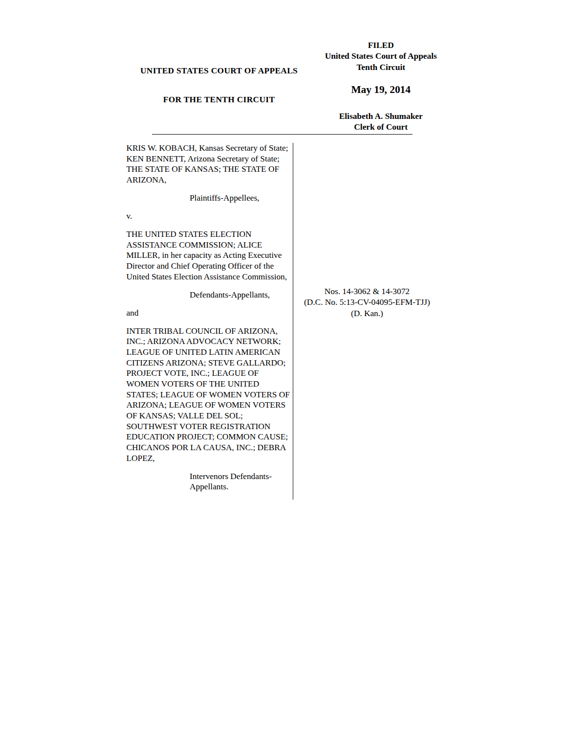UNITED STATES COURT OF APPEALS FOR THE TENTH CIRCUIT
FILED United States Court of Appeals Tenth Circuit May 19, 2014 Elisabeth A. Shumaker Clerk of Court
| KRIS W. KOBACH, Kansas Secretary of State; KEN BENNETT, Arizona Secretary of State; THE STATE OF KANSAS; THE STATE OF ARIZONA, Plaintiffs-Appellees, v. THE UNITED STATES ELECTION ASSISTANCE COMMISSION; ALICE MILLER, in her capacity as Acting Executive Director and Chief Operating Officer of the United States Election Assistance Commission, Defendants-Appellants, and INTER TRIBAL COUNCIL OF ARIZONA, INC.; ARIZONA ADVOCACY NETWORK; LEAGUE OF UNITED LATIN AMERICAN CITIZENS ARIZONA; STEVE GALLARDO; PROJECT VOTE, INC.; LEAGUE OF WOMEN VOTERS OF THE UNITED STATES; LEAGUE OF WOMEN VOTERS OF ARIZONA; LEAGUE OF WOMEN VOTERS OF KANSAS; VALLE DEL SOL; SOUTHWEST VOTER REGISTRATION EDUCATION PROJECT; COMMON CAUSE; CHICANOS POR LA CAUSA, INC.; DEBRA LOPEZ, Intervenors Defendants-Appellants. | Nos. 14-3062 & 14-3072 (D.C. No. 5:13-CV-04095-EFM-TJJ) (D. Kan.) |